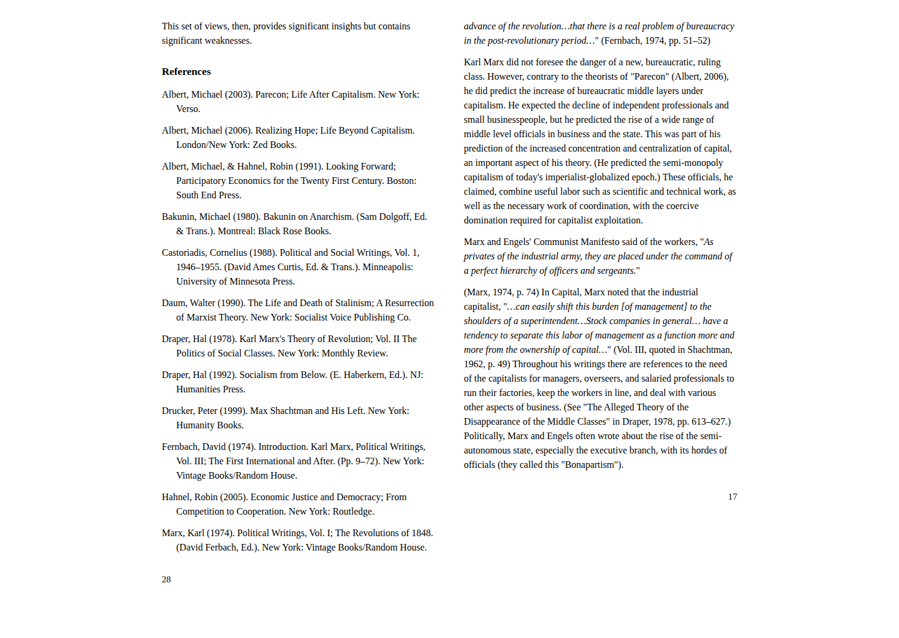This set of views, then, provides significant insights but contains significant weaknesses.
References
Albert, Michael (2003). Parecon; Life After Capitalism. New York: Verso.
Albert, Michael (2006). Realizing Hope; Life Beyond Capitalism. London/New York: Zed Books.
Albert, Michael, & Hahnel, Robin (1991). Looking Forward; Participatory Economics for the Twenty First Century. Boston: South End Press.
Bakunin, Michael (1980). Bakunin on Anarchism. (Sam Dolgoff, Ed. & Trans.). Montreal: Black Rose Books.
Castoriadis, Cornelius (1988). Political and Social Writings, Vol. 1, 1946–1955. (David Ames Curtis, Ed. & Trans.). Minneapolis: University of Minnesota Press.
Daum, Walter (1990). The Life and Death of Stalinism; A Resurrection of Marxist Theory. New York: Socialist Voice Publishing Co.
Draper, Hal (1978). Karl Marx's Theory of Revolution; Vol. II The Politics of Social Classes. New York: Monthly Review.
Draper, Hal (1992). Socialism from Below. (E. Haberkern, Ed.). NJ: Humanities Press.
Drucker, Peter (1999). Max Shachtman and His Left. New York: Humanity Books.
Fernbach, David (1974). Introduction. Karl Marx, Political Writings, Vol. III; The First International and After. (Pp. 9–72). New York: Vintage Books/Random House.
Hahnel, Robin (2005). Economic Justice and Democracy; From Competition to Cooperation. New York: Routledge.
Marx, Karl (1974). Political Writings, Vol. I; The Revolutions of 1848. (David Ferbach, Ed.). New York: Vintage Books/Random House.
28
advance of the revolution…that there is a real problem of bureaucracy in the post-revolutionary period…" (Fernbach, 1974, pp. 51–52)
Karl Marx did not foresee the danger of a new, bureaucratic, ruling class. However, contrary to the theorists of "Parecon" (Albert, 2006), he did predict the increase of bureaucratic middle layers under capitalism. He expected the decline of independent professionals and small businesspeople, but he predicted the rise of a wide range of middle level officials in business and the state. This was part of his prediction of the increased concentration and centralization of capital, an important aspect of his theory. (He predicted the semi-monopoly capitalism of today's imperialist-globalized epoch.) These officials, he claimed, combine useful labor such as scientific and technical work, as well as the necessary work of coordination, with the coercive domination required for capitalist exploitation.
Marx and Engels' Communist Manifesto said of the workers, "As privates of the industrial army, they are placed under the command of a perfect hierarchy of officers and sergeants."
(Marx, 1974, p. 74) In Capital, Marx noted that the industrial capitalist, "…can easily shift this burden [of management] to the shoulders of a superintendent…Stock companies in general… have a tendency to separate this labor of management as a function more and more from the ownership of capital…" (Vol. III, quoted in Shachtman, 1962, p. 49) Throughout his writings there are references to the need of the capitalists for managers, overseers, and salaried professionals to run their factories, keep the workers in line, and deal with various other aspects of business. (See "The Alleged Theory of the Disappearance of the Middle Classes" in Draper, 1978, pp. 613–627.) Politically, Marx and Engels often wrote about the rise of the semi-autonomous state, especially the executive branch, with its hordes of officials (they called this "Bonapartism").
17